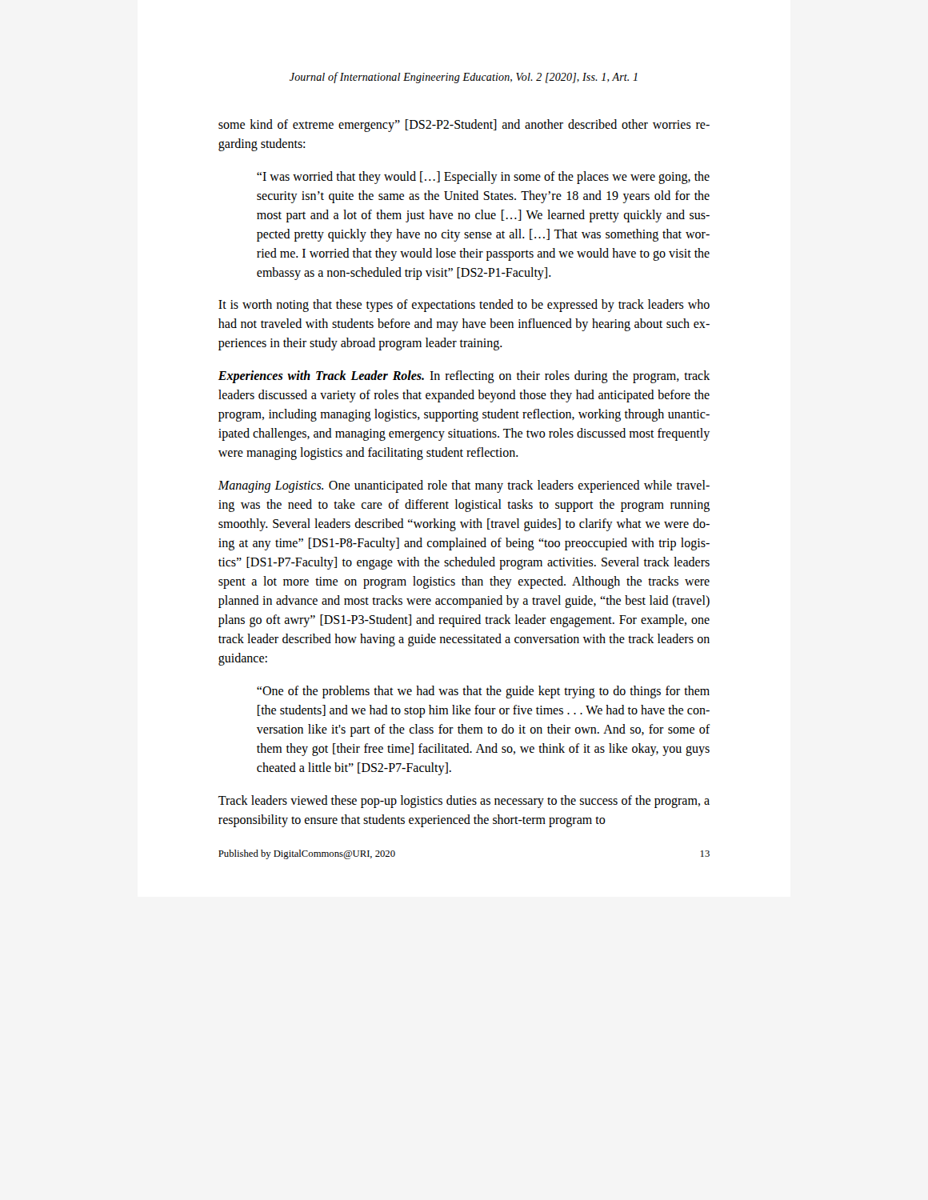Journal of International Engineering Education, Vol. 2 [2020], Iss. 1, Art. 1
some kind of extreme emergency” [DS2-P2-Student] and another described other worries regarding students:
“I was worried that they would […] Especially in some of the places we were going, the security isn’t quite the same as the United States. They’re 18 and 19 years old for the most part and a lot of them just have no clue […] We learned pretty quickly and suspected pretty quickly they have no city sense at all. […] That was something that worried me. I worried that they would lose their passports and we would have to go visit the embassy as a non-scheduled trip visit” [DS2-P1-Faculty].
It is worth noting that these types of expectations tended to be expressed by track leaders who had not traveled with students before and may have been influenced by hearing about such experiences in their study abroad program leader training.
Experiences with Track Leader Roles. In reflecting on their roles during the program, track leaders discussed a variety of roles that expanded beyond those they had anticipated before the program, including managing logistics, supporting student reflection, working through unanticipated challenges, and managing emergency situations. The two roles discussed most frequently were managing logistics and facilitating student reflection.
Managing Logistics. One unanticipated role that many track leaders experienced while traveling was the need to take care of different logistical tasks to support the program running smoothly. Several leaders described “working with [travel guides] to clarify what we were doing at any time” [DS1-P8-Faculty] and complained of being “too preoccupied with trip logistics” [DS1-P7-Faculty] to engage with the scheduled program activities. Several track leaders spent a lot more time on program logistics than they expected. Although the tracks were planned in advance and most tracks were accompanied by a travel guide, “the best laid (travel) plans go oft awry” [DS1-P3-Student] and required track leader engagement. For example, one track leader described how having a guide necessitated a conversation with the track leaders on guidance:
“One of the problems that we had was that the guide kept trying to do things for them [the students] and we had to stop him like four or five times . . . We had to have the conversation like it's part of the class for them to do it on their own. And so, for some of them they got [their free time] facilitated. And so, we think of it as like okay, you guys cheated a little bit” [DS2-P7-Faculty].
Track leaders viewed these pop-up logistics duties as necessary to the success of the program, a responsibility to ensure that students experienced the short-term program to
Published by DigitalCommons@URI, 2020 13